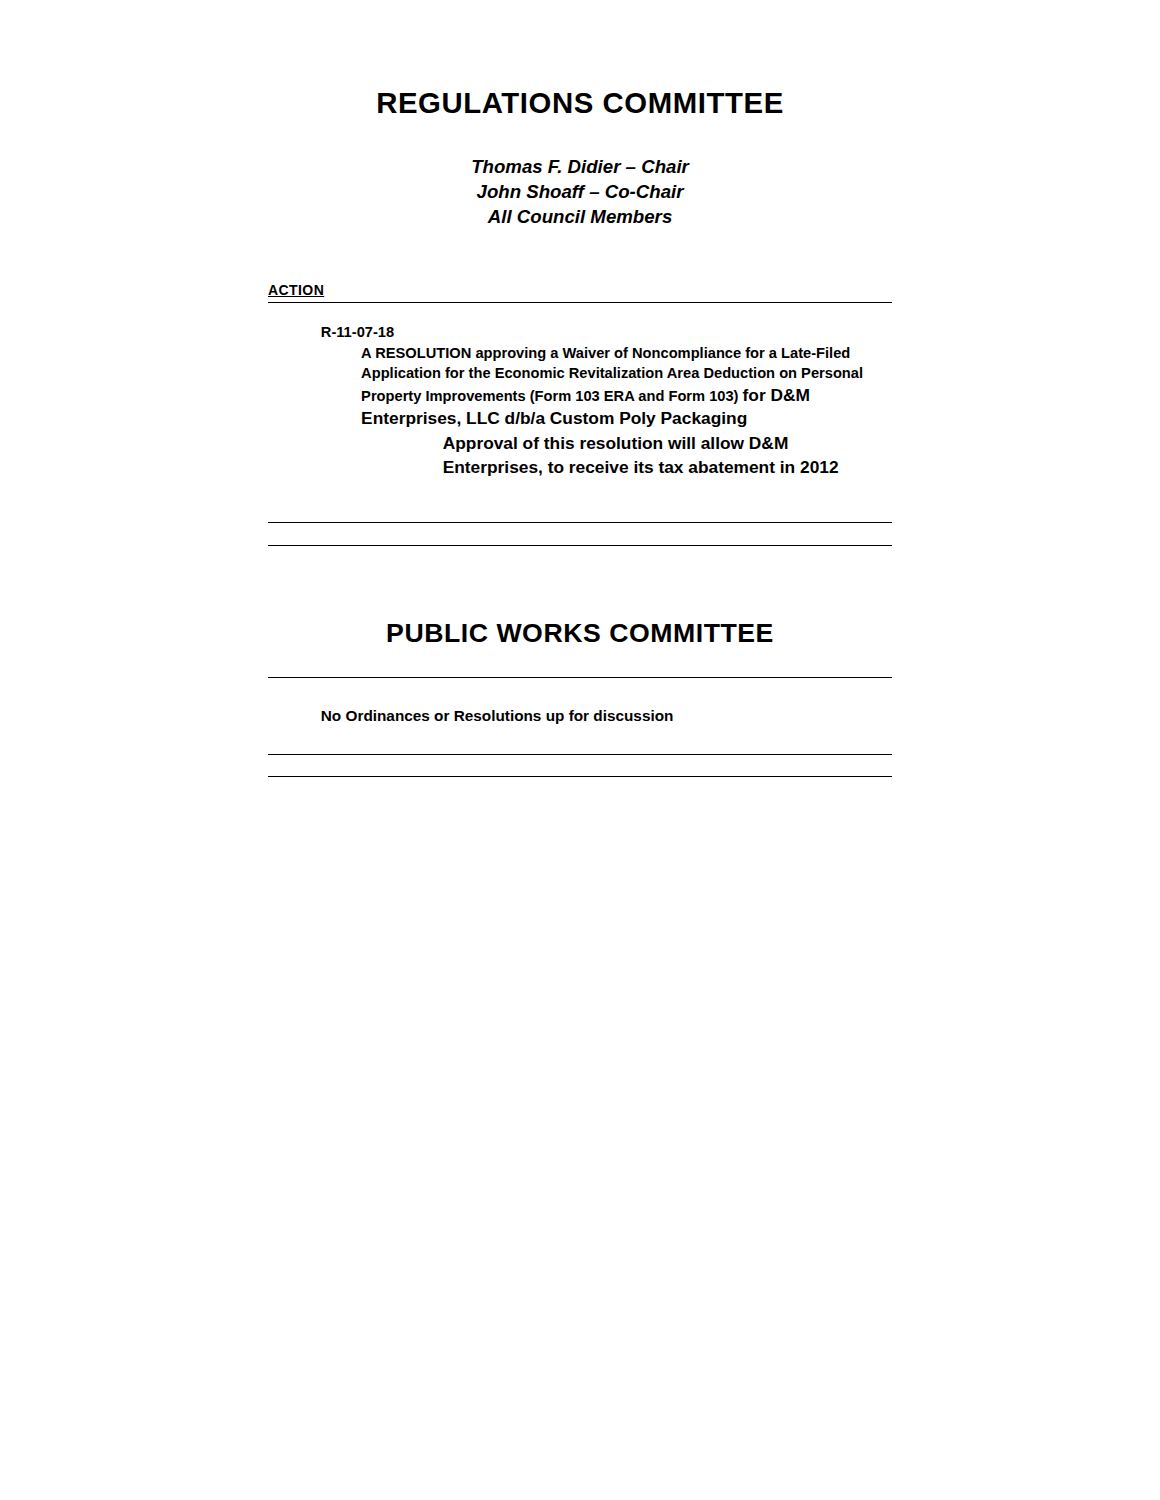REGULATIONS COMMITTEE
Thomas F. Didier – Chair
John Shoaff – Co-Chair
All Council Members
ACTION
R-11-07-18
A RESOLUTION approving a Waiver of Noncompliance for a Late-Filed Application for the Economic Revitalization Area Deduction on Personal Property Improvements (Form 103 ERA and Form 103) for D&M Enterprises, LLC d/b/a Custom Poly Packaging
Approval of this resolution will allow D&M Enterprises, to receive its tax abatement in 2012
PUBLIC WORKS COMMITTEE
No Ordinances or Resolutions up for discussion